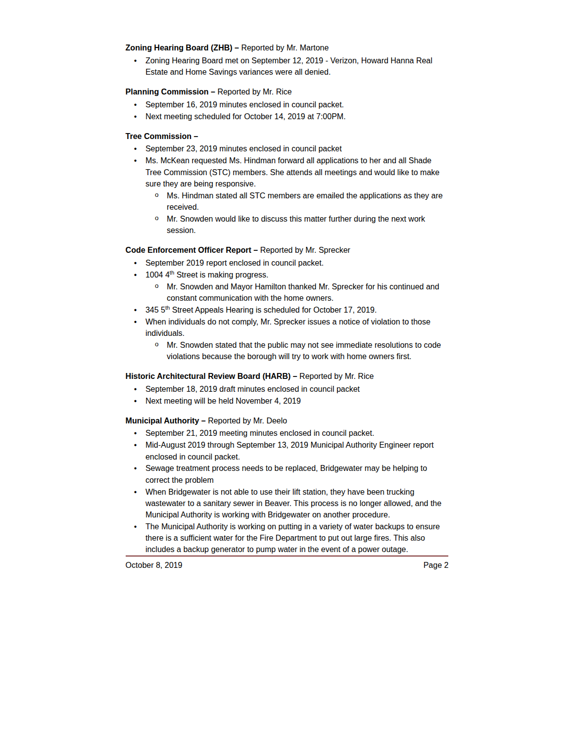Zoning Hearing Board (ZHB) – Reported by Mr. Martone
Zoning Hearing Board met on September 12, 2019 - Verizon, Howard Hanna Real Estate and Home Savings variances were all denied.
Planning Commission – Reported by Mr. Rice
September 16, 2019 minutes enclosed in council packet.
Next meeting scheduled for October 14, 2019 at 7:00PM.
Tree Commission –
September 23, 2019 minutes enclosed in council packet
Ms. McKean requested Ms. Hindman forward all applications to her and all Shade Tree Commission (STC) members. She attends all meetings and would like to make sure they are being responsive.
Ms. Hindman stated all STC members are emailed the applications as they are received.
Mr. Snowden would like to discuss this matter further during the next work session.
Code Enforcement Officer Report – Reported by Mr. Sprecker
September 2019 report enclosed in council packet.
1004 4th Street is making progress.
Mr. Snowden and Mayor Hamilton thanked Mr. Sprecker for his continued and constant communication with the home owners.
345 5th Street Appeals Hearing is scheduled for October 17, 2019.
When individuals do not comply, Mr. Sprecker issues a notice of violation to those individuals.
Mr. Snowden stated that the public may not see immediate resolutions to code violations because the borough will try to work with home owners first.
Historic Architectural Review Board (HARB) – Reported by Mr. Rice
September 18, 2019 draft minutes enclosed in council packet
Next meeting will be held November 4, 2019
Municipal Authority – Reported by Mr. Deelo
September 21, 2019 meeting minutes enclosed in council packet.
Mid-August 2019 through September 13, 2019 Municipal Authority Engineer report enclosed in council packet.
Sewage treatment process needs to be replaced, Bridgewater may be helping to correct the problem
When Bridgewater is not able to use their lift station, they have been trucking wastewater to a sanitary sewer in Beaver. This process is no longer allowed, and the Municipal Authority is working with Bridgewater on another procedure.
The Municipal Authority is working on putting in a variety of water backups to ensure there is a sufficient water for the Fire Department to put out large fires. This also includes a backup generator to pump water in the event of a power outage.
October 8, 2019 Page 2